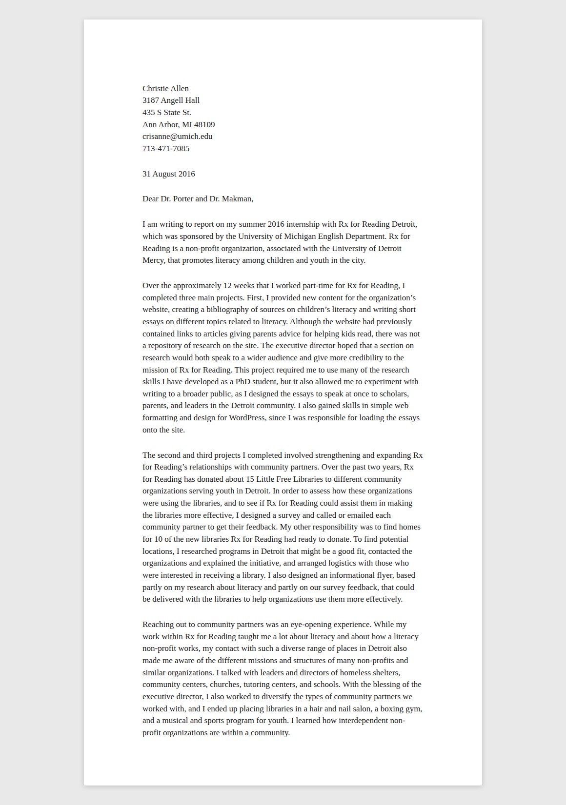Christie Allen 3187 Angell Hall 435 S State St. Ann Arbor, MI 48109 crisanne@umich.edu 713-471-7085
31 August 2016
Dear Dr. Porter and Dr. Makman,
I am writing to report on my summer 2016 internship with Rx for Reading Detroit, which was sponsored by the University of Michigan English Department. Rx for Reading is a non-profit organization, associated with the University of Detroit Mercy, that promotes literacy among children and youth in the city.
Over the approximately 12 weeks that I worked part-time for Rx for Reading, I completed three main projects. First, I provided new content for the organization’s website, creating a bibliography of sources on children’s literacy and writing short essays on different topics related to literacy. Although the website had previously contained links to articles giving parents advice for helping kids read, there was not a repository of research on the site. The executive director hoped that a section on research would both speak to a wider audience and give more credibility to the mission of Rx for Reading. This project required me to use many of the research skills I have developed as a PhD student, but it also allowed me to experiment with writing to a broader public, as I designed the essays to speak at once to scholars, parents, and leaders in the Detroit community. I also gained skills in simple web formatting and design for WordPress, since I was responsible for loading the essays onto the site.
The second and third projects I completed involved strengthening and expanding Rx for Reading’s relationships with community partners. Over the past two years, Rx for Reading has donated about 15 Little Free Libraries to different community organizations serving youth in Detroit. In order to assess how these organizations were using the libraries, and to see if Rx for Reading could assist them in making the libraries more effective, I designed a survey and called or emailed each community partner to get their feedback. My other responsibility was to find homes for 10 of the new libraries Rx for Reading had ready to donate. To find potential locations, I researched programs in Detroit that might be a good fit, contacted the organizations and explained the initiative, and arranged logistics with those who were interested in receiving a library. I also designed an informational flyer, based partly on my research about literacy and partly on our survey feedback, that could be delivered with the libraries to help organizations use them more effectively.
Reaching out to community partners was an eye-opening experience. While my work within Rx for Reading taught me a lot about literacy and about how a literacy non-profit works, my contact with such a diverse range of places in Detroit also made me aware of the different missions and structures of many non-profits and similar organizations. I talked with leaders and directors of homeless shelters, community centers, churches, tutoring centers, and schools. With the blessing of the executive director, I also worked to diversify the types of community partners we worked with, and I ended up placing libraries in a hair and nail salon, a boxing gym, and a musical and sports program for youth. I learned how interdependent non-profit organizations are within a community.